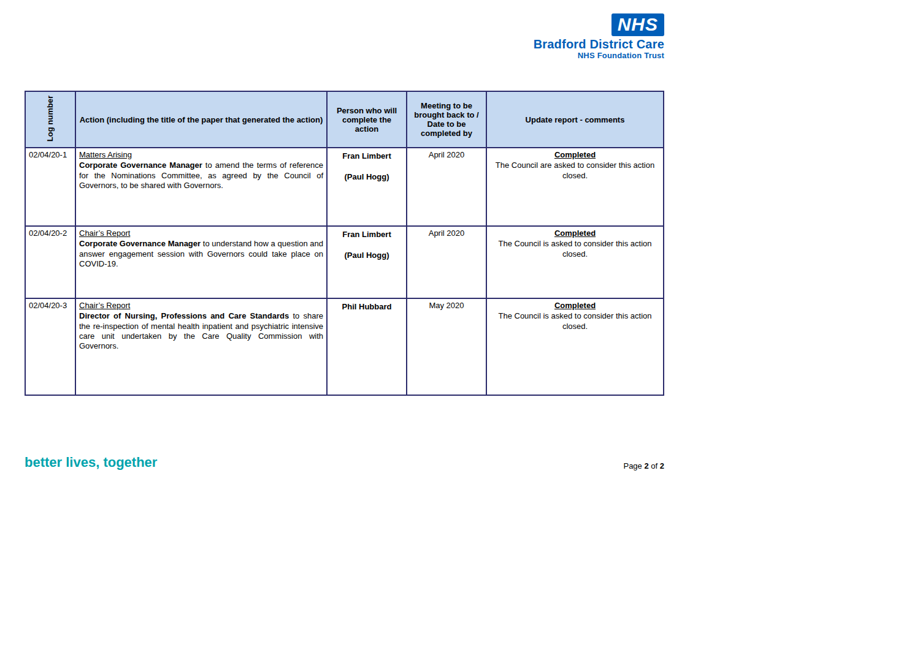NHS
Bradford District Care
NHS Foundation Trust
| Log number | Action (including the title of the paper that generated the action) | Person who will complete the action | Meeting to be brought back to / Date to be completed by | Update report - comments |
| --- | --- | --- | --- | --- |
| 02/04/20-1 | Matters Arising Corporate Governance Manager to amend the terms of reference for the Nominations Committee, as agreed by the Council of Governors, to be shared with Governors. | Fran Limbert (Paul Hogg) | April 2020 | Completed The Council are asked to consider this action closed. |
| 02/04/20-2 | Chair’s Report Corporate Governance Manager to understand how a question and answer engagement session with Governors could take place on COVID-19. | Fran Limbert (Paul Hogg) | April 2020 | Completed The Council is asked to consider this action closed. |
| 02/04/20-3 | Chair’s Report Director of Nursing, Professions and Care Standards to share the re-inspection of mental health inpatient and psychiatric intensive care unit undertaken by the Care Quality Commission with Governors. | Phil Hubbard | May 2020 | Completed The Council is asked to consider this action closed. |
better lives, together
Page 2 of 2